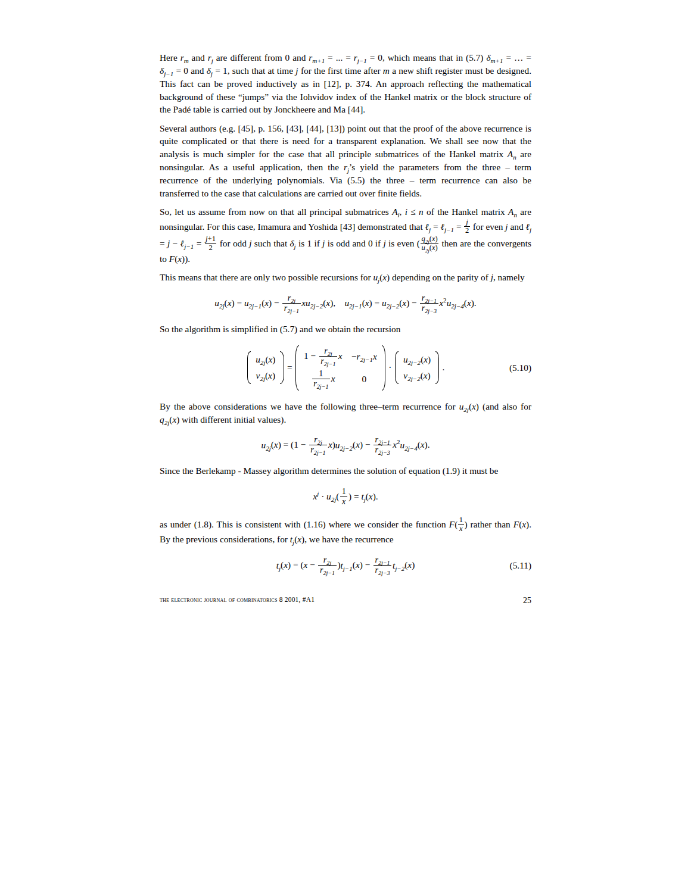Here rm and rj are different from 0 and rm+1 = ... = rj−1 = 0, which means that in (5.7) δm+1 = … = δj−1 = 0 and δj = 1, such that at time j for the first time after m a new shift register must be designed. This fact can be proved inductively as in [12], p. 374. An approach reflecting the mathematical background of these “jumps” via the Iohvidov index of the Hankel matrix or the block structure of the Padé table is carried out by Jonckheere and Ma [44].
Several authors (e.g. [45], p. 156, [43], [44], [13]) point out that the proof of the above recurrence is quite complicated or that there is need for a transparent explanation. We shall see now that the analysis is much simpler for the case that all principle submatrices of the Hankel matrix An are nonsingular. As a useful application, then the rj’s yield the parameters from the three – term recurrence of the underlying polynomials. Via (5.5) the three – term recurrence can also be transferred to the case that calculations are carried out over finite fields.
So, let us assume from now on that all principal submatrices Ai, i ≤ n of the Hankel matrix An are nonsingular. For this case, Imamura and Yoshida [43] demonstrated that ℓj = ℓj−1 = j 2 for even j and ℓj = j − ℓj−1 = j+12 for odd j such that δj is 1 if j is odd and 0 if j is even (q2j(x) u2j(x) then are the convergents to F(x)).
This means that there are only two possible recursions for uj(x) depending on the parity of j, namely
u2j(x) = u2j−1(x) − r2j r2j−1 xu2j−2(x), u2j−1(x) = u2j−2(x) − r2j−1 r2j−3 x2u2j−4(x).
So the algorithm is simplified in (5.7) and we obtain the recursion
| u 2j ( x ) |
| v 2j ( x ) |
=
| 1 − r 2j r 2j−1 x | − r 2j−1 x |
| 1 r 2j−1 x | 0 |
·
| u 2j−2 ( x ) |
| v 2j−2 ( x ) |
. (5.10)
By the above considerations we have the following three–term recurrence for u2j(x) (and also for q2j(x) with different initial values).
u2j(x) = (1 − r2j r2j−1 x)u2j−2(x) − r2j−1 r2j−3 x2u2j−4(x).
Since the Berlekamp - Massey algorithm determines the solution of equation (1.9) it must be
xj · u2j(1 x) = tj(x).
as under (1.8). This is consistent with (1.16) where we consider the function F(1 x) rather than F(x). By the previous considerations, for tj(x), we have the recurrence
tj(x) = (x − r2j r2j−1)tj−1(x) − r2j−1 r2j−3 tj−2(x) (5.11)
the electronic journal of combinatorics 8 2001, #A1 25